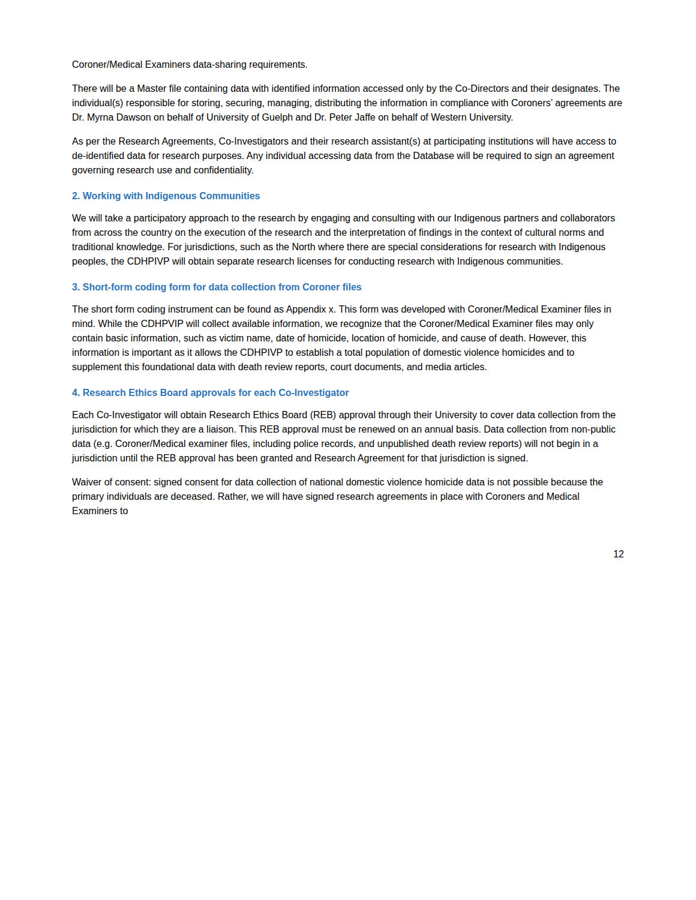Coroner/Medical Examiners data-sharing requirements.
There will be a Master file containing data with identified information accessed only by the Co-Directors and their designates. The individual(s) responsible for storing, securing, managing, distributing the information in compliance with Coroners’ agreements are Dr. Myrna Dawson on behalf of University of Guelph and Dr. Peter Jaffe on behalf of Western University.
As per the Research Agreements, Co-Investigators and their research assistant(s) at participating institutions will have access to de-identified data for research purposes. Any individual accessing data from the Database will be required to sign an agreement governing research use and confidentiality.
2. Working with Indigenous Communities
We will take a participatory approach to the research by engaging and consulting with our Indigenous partners and collaborators from across the country on the execution of the research and the interpretation of findings in the context of cultural norms and traditional knowledge. For jurisdictions, such as the North where there are special considerations for research with Indigenous peoples, the CDHPIVP will obtain separate research licenses for conducting research with Indigenous communities.
3. Short-form coding form for data collection from Coroner files
The short form coding instrument can be found as Appendix x. This form was developed with Coroner/Medical Examiner files in mind. While the CDHPVIP will collect available information, we recognize that the Coroner/Medical Examiner files may only contain basic information, such as victim name, date of homicide, location of homicide, and cause of death. However, this information is important as it allows the CDHPIVP to establish a total population of domestic violence homicides and to supplement this foundational data with death review reports, court documents, and media articles.
4. Research Ethics Board approvals for each Co-Investigator
Each Co-Investigator will obtain Research Ethics Board (REB) approval through their University to cover data collection from the jurisdiction for which they are a liaison. This REB approval must be renewed on an annual basis. Data collection from non-public data (e.g. Coroner/Medical examiner files, including police records, and unpublished death review reports) will not begin in a jurisdiction until the REB approval has been granted and Research Agreement for that jurisdiction is signed.
Waiver of consent: signed consent for data collection of national domestic violence homicide data is not possible because the primary individuals are deceased. Rather, we will have signed research agreements in place with Coroners and Medical Examiners to
12